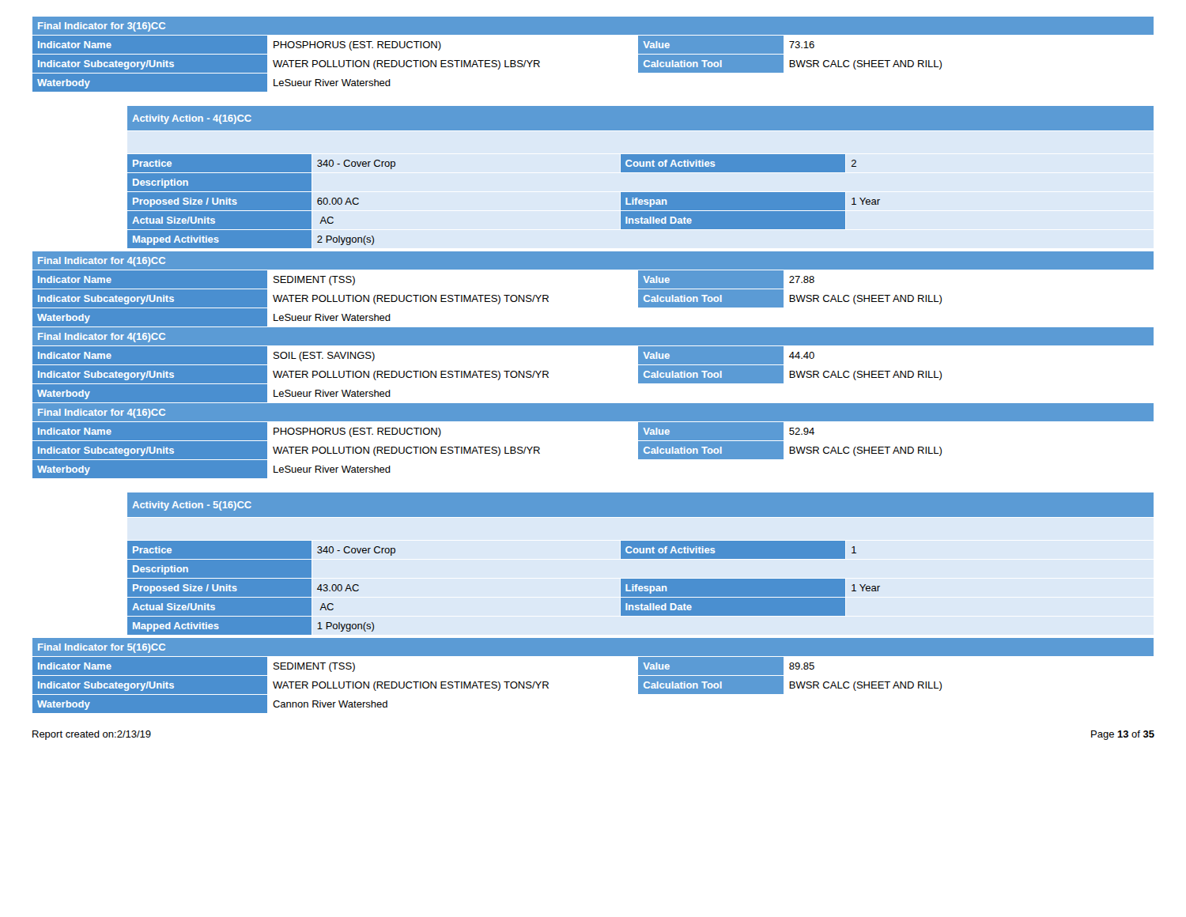| Final Indicator for 3(16)CC |
| Indicator Name | PHOSPHORUS (EST. REDUCTION) | Value | 73.16 |
| Indicator Subcategory/Units | WATER POLLUTION (REDUCTION ESTIMATES) LBS/YR | Calculation Tool | BWSR CALC (SHEET AND RILL) |
| Waterbody | LeSueur River Watershed |
| Activity Action - 4(16)CC |
| Practice | 340 - Cover Crop | Count of Activities | 2 |
| Description | |
| Proposed Size / Units | 60.00 AC | Lifespan | 1 Year |
| Actual Size/Units | AC | Installed Date | |
| Mapped Activities | 2 Polygon(s) |
| Final Indicator for 4(16)CC |
| Indicator Name | SEDIMENT (TSS) | Value | 27.88 |
| Indicator Subcategory/Units | WATER POLLUTION (REDUCTION ESTIMATES) TONS/YR | Calculation Tool | BWSR CALC (SHEET AND RILL) |
| Waterbody | LeSueur River Watershed |
| Final Indicator for 4(16)CC |
| Indicator Name | SOIL (EST. SAVINGS) | Value | 44.40 |
| Indicator Subcategory/Units | WATER POLLUTION (REDUCTION ESTIMATES) TONS/YR | Calculation Tool | BWSR CALC (SHEET AND RILL) |
| Waterbody | LeSueur River Watershed |
| Final Indicator for 4(16)CC |
| Indicator Name | PHOSPHORUS (EST. REDUCTION) | Value | 52.94 |
| Indicator Subcategory/Units | WATER POLLUTION (REDUCTION ESTIMATES) LBS/YR | Calculation Tool | BWSR CALC (SHEET AND RILL) |
| Waterbody | LeSueur River Watershed |
| Activity Action - 5(16)CC |
| Practice | 340 - Cover Crop | Count of Activities | 1 |
| Description | |
| Proposed Size / Units | 43.00 AC | Lifespan | 1 Year |
| Actual Size/Units | AC | Installed Date | |
| Mapped Activities | 1 Polygon(s) |
| Final Indicator for 5(16)CC |
| Indicator Name | SEDIMENT (TSS) | Value | 89.85 |
| Indicator Subcategory/Units | WATER POLLUTION (REDUCTION ESTIMATES) TONS/YR | Calculation Tool | BWSR CALC (SHEET AND RILL) |
| Waterbody | Cannon River Watershed |
Report created on:2/13/19 Page 13 of 35